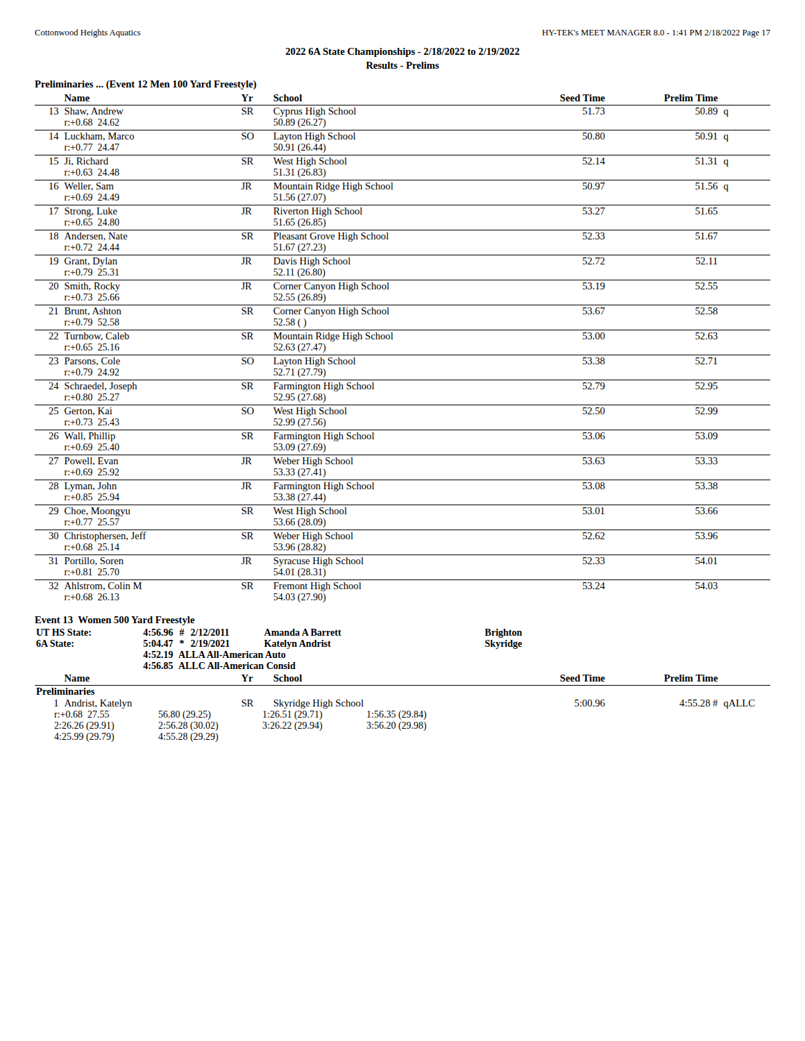Cottonwood Heights Aquatics
HY-TEK's MEET MANAGER 8.0 - 1:41 PM 2/18/2022 Page 17
2022 6A State Championships - 2/18/2022 to 2/19/2022
Results - Prelims
Preliminaries ... (Event 12 Men 100 Yard Freestyle)
| | Name | Yr | School | Seed Time | Prelim Time | |
| --- | --- | --- | --- | --- | --- | --- |
| 13 | Shaw, Andrew | SR | Cyprus High School | 51.73 | 50.89 | q |
| | r:+0.68 24.62 | 50.89 (26.27) |
| 14 | Luckham, Marco | SO | Layton High School | 50.80 | 50.91 | q |
| | r:+0.77 24.47 | 50.91 (26.44) |
| 15 | Ji, Richard | SR | West High School | 52.14 | 51.31 | q |
| | r:+0.63 24.48 | 51.31 (26.83) |
| 16 | Weller, Sam | JR | Mountain Ridge High School | 50.97 | 51.56 | q |
| | r:+0.69 24.49 | 51.56 (27.07) |
| 17 | Strong, Luke | JR | Riverton High School | 53.27 | 51.65 | |
| | r:+0.65 24.80 | 51.65 (26.85) |
| 18 | Andersen, Nate | SR | Pleasant Grove High School | 52.33 | 51.67 | |
| | r:+0.72 24.44 | 51.67 (27.23) |
| 19 | Grant, Dylan | JR | Davis High School | 52.72 | 52.11 | |
| | r:+0.79 25.31 | 52.11 (26.80) |
| 20 | Smith, Rocky | JR | Corner Canyon High School | 53.19 | 52.55 | |
| | r:+0.73 25.66 | 52.55 (26.89) |
| 21 | Brunt, Ashton | SR | Corner Canyon High School | 53.67 | 52.58 | |
| | r:+0.79 52.58 | 52.58 ( ) |
| 22 | Turnbow, Caleb | SR | Mountain Ridge High School | 53.00 | 52.63 | |
| | r:+0.65 25.16 | 52.63 (27.47) |
| 23 | Parsons, Cole | SO | Layton High School | 53.38 | 52.71 | |
| | r:+0.79 24.92 | 52.71 (27.79) |
| 24 | Schraedel, Joseph | SR | Farmington High School | 52.79 | 52.95 | |
| | r:+0.80 25.27 | 52.95 (27.68) |
| 25 | Gerton, Kai | SO | West High School | 52.50 | 52.99 | |
| | r:+0.73 25.43 | 52.99 (27.56) |
| 26 | Wall, Phillip | SR | Farmington High School | 53.06 | 53.09 | |
| | r:+0.69 25.40 | 53.09 (27.69) |
| 27 | Powell, Evan | JR | Weber High School | 53.63 | 53.33 | |
| | r:+0.69 25.92 | 53.33 (27.41) |
| 28 | Lyman, John | JR | Farmington High School | 53.08 | 53.38 | |
| | r:+0.85 25.94 | 53.38 (27.44) |
| 29 | Choe, Moongyu | SR | West High School | 53.01 | 53.66 | |
| | r:+0.77 25.57 | 53.66 (28.09) |
| 30 | Christophersen, Jeff | SR | Weber High School | 52.62 | 53.96 | |
| | r:+0.68 25.14 | 53.96 (28.82) |
| 31 | Portillo, Soren | JR | Syracuse High School | 52.33 | 54.01 | |
| | r:+0.81 25.70 | 54.01 (28.31) |
| 32 | Ahlstrom, Colin M | SR | Fremont High School | 53.24 | 54.03 | |
| | r:+0.68 26.13 | 54.03 (27.90) |
Event 13 Women 500 Yard Freestyle
| UT HS State: | 4:56.96 | # | 2/12/2011 | Amanda A Barrett | Brighton |
| 6A State: | 5:04.47 | * | 2/19/2021 | Katelyn Andrist | Skyridge |
| | 4:52.19 | ALLA All-American Auto |
| | 4:56.85 | ALLC All-American Consid |
| | Name | Yr | School | Seed Time | Prelim Time | |
| --- | --- | --- | --- | --- | --- | --- |
| Preliminaries |
| 1 | Andrist, Katelyn | SR | Skyridge High School | 5:00.96 | 4:55.28 # | qALLC |
r:+0.68 27.55
56.80 (29.25)
1:26.51 (29.71)
1:56.35 (29.84)
2:26.26 (29.91)
2:56.28 (30.02)
3:26.22 (29.94)
3:56.20 (29.98)
4:25.99 (29.79)
4:55.28 (29.29)